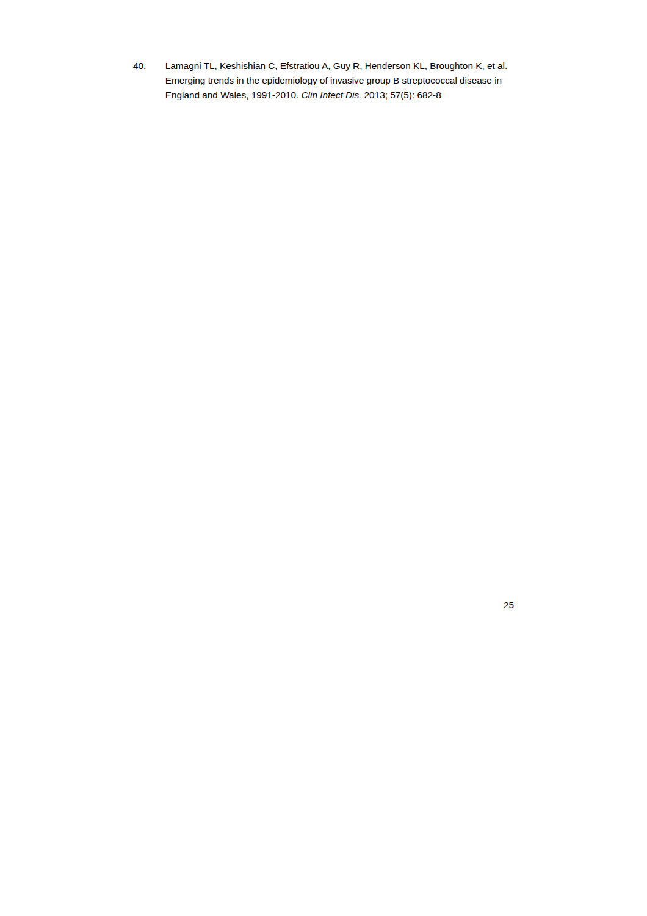40. Lamagni TL, Keshishian C, Efstratiou A, Guy R, Henderson KL, Broughton K, et al. Emerging trends in the epidemiology of invasive group B streptococcal disease in England and Wales, 1991-2010. Clin Infect Dis. 2013; 57(5): 682-8
25